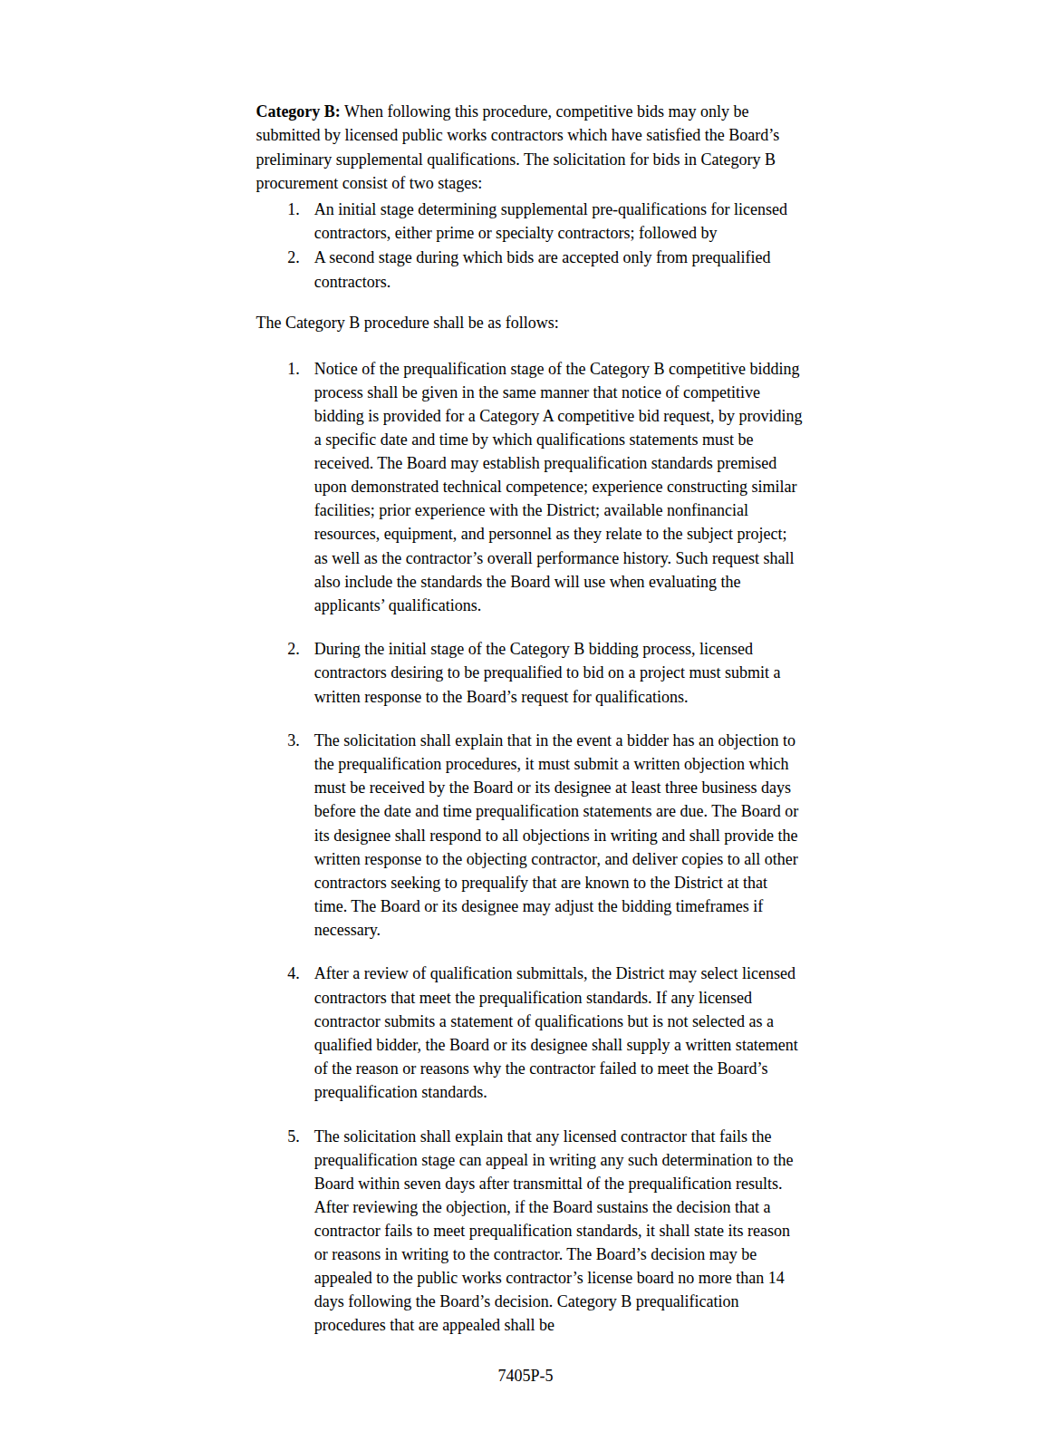Category B: When following this procedure, competitive bids may only be submitted by licensed public works contractors which have satisfied the Board’s preliminary supplemental qualifications. The solicitation for bids in Category B procurement consist of two stages:
An initial stage determining supplemental pre-qualifications for licensed contractors, either prime or specialty contractors; followed by
A second stage during which bids are accepted only from prequalified contractors.
The Category B procedure shall be as follows:
Notice of the prequalification stage of the Category B competitive bidding process shall be given in the same manner that notice of competitive bidding is provided for a Category A competitive bid request, by providing a specific date and time by which qualifications statements must be received. The Board may establish prequalification standards premised upon demonstrated technical competence; experience constructing similar facilities; prior experience with the District; available nonfinancial resources, equipment, and personnel as they relate to the subject project; as well as the contractor’s overall performance history. Such request shall also include the standards the Board will use when evaluating the applicants’ qualifications.
During the initial stage of the Category B bidding process, licensed contractors desiring to be prequalified to bid on a project must submit a written response to the Board’s request for qualifications.
The solicitation shall explain that in the event a bidder has an objection to the prequalification procedures, it must submit a written objection which must be received by the Board or its designee at least three business days before the date and time prequalification statements are due. The Board or its designee shall respond to all objections in writing and shall provide the written response to the objecting contractor, and deliver copies to all other contractors seeking to prequalify that are known to the District at that time. The Board or its designee may adjust the bidding timeframes if necessary.
After a review of qualification submittals, the District may select licensed contractors that meet the prequalification standards. If any licensed contractor submits a statement of qualifications but is not selected as a qualified bidder, the Board or its designee shall supply a written statement of the reason or reasons why the contractor failed to meet the Board’s prequalification standards.
The solicitation shall explain that any licensed contractor that fails the prequalification stage can appeal in writing any such determination to the Board within seven days after transmittal of the prequalification results. After reviewing the objection, if the Board sustains the decision that a contractor fails to meet prequalification standards, it shall state its reason or reasons in writing to the contractor. The Board’s decision may be appealed to the public works contractor’s license board no more than 14 days following the Board’s decision. Category B prequalification procedures that are appealed shall be
7405P-5